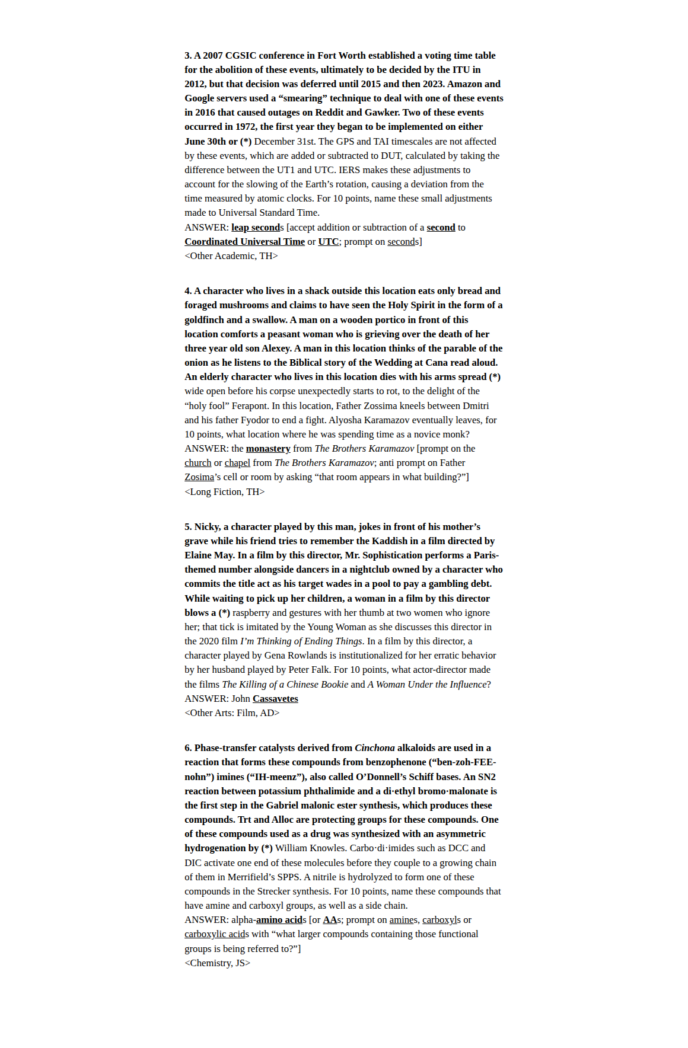3. A 2007 CGSIC conference in Fort Worth established a voting time table for the abolition of these events, ultimately to be decided by the ITU in 2012, but that decision was deferred until 2015 and then 2023. Amazon and Google servers used a “smearing” technique to deal with one of these events in 2016 that caused outages on Reddit and Gawker. Two of these events occurred in 1972, the first year they began to be implemented on either June 30th or (*) December 31st. The GPS and TAI timescales are not affected by these events, which are added or subtracted to DUT, calculated by taking the difference between the UT1 and UTC. IERS makes these adjustments to account for the slowing of the Earth’s rotation, causing a deviation from the time measured by atomic clocks. For 10 points, name these small adjustments made to Universal Standard Time.
ANSWER: leap seconds [accept addition or subtraction of a second to Coordinated Universal Time or UTC; prompt on seconds]
<Other Academic, TH>
4. A character who lives in a shack outside this location eats only bread and foraged mushrooms and claims to have seen the Holy Spirit in the form of a goldfinch and a swallow. A man on a wooden portico in front of this location comforts a peasant woman who is grieving over the death of her three year old son Alexey. A man in this location thinks of the parable of the onion as he listens to the Biblical story of the Wedding at Cana read aloud. An elderly character who lives in this location dies with his arms spread (*) wide open before his corpse unexpectedly starts to rot, to the delight of the “holy fool” Ferapont. In this location, Father Zossima kneels between Dmitri and his father Fyodor to end a fight. Alyosha Karamazov eventually leaves, for 10 points, what location where he was spending time as a novice monk?
ANSWER: the monastery from The Brothers Karamazov [prompt on the church or chapel from The Brothers Karamazov; anti prompt on Father Zosima’s cell or room by asking “that room appears in what building?”]
<Long Fiction, TH>
5. Nicky, a character played by this man, jokes in front of his mother’s grave while his friend tries to remember the Kaddish in a film directed by Elaine May. In a film by this director, Mr. Sophistication performs a Paris-themed number alongside dancers in a nightclub owned by a character who commits the title act as his target wades in a pool to pay a gambling debt. While waiting to pick up her children, a woman in a film by this director blows a (*) raspberry and gestures with her thumb at two women who ignore her; that tick is imitated by the Young Woman as she discusses this director in the 2020 film I’m Thinking of Ending Things. In a film by this director, a character played by Gena Rowlands is institutionalized for her erratic behavior by her husband played by Peter Falk. For 10 points, what actor-director made the films The Killing of a Chinese Bookie and A Woman Under the Influence?
ANSWER: John Cassavetes
<Other Arts: Film, AD>
6. Phase-transfer catalysts derived from Cinchona alkaloids are used in a reaction that forms these compounds from benzophenone (“ben-zoh-FEE-nohn”) imines (“IH-meenz”), also called O’Donnell’s Schiff bases. An SN2 reaction between potassium phthalimide and a di·ethyl bromo·malonate is the first step in the Gabriel malonic ester synthesis, which produces these compounds. Trt and Alloc are protecting groups for these compounds. One of these compounds used as a drug was synthesized with an asymmetric hydrogenation by (*) William Knowles. Carbo·di·imides such as DCC and DIC activate one end of these molecules before they couple to a growing chain of them in Merrifield’s SPPS. A nitrile is hydrolyzed to form one of these compounds in the Strecker synthesis. For 10 points, name these compounds that have amine and carboxyl groups, as well as a side chain.
ANSWER: alpha-amino acids [or AAs; prompt on amines, carboxyls or carboxylic acids with “what larger compounds containing those functional groups is being referred to?”]
<Chemistry, JS>